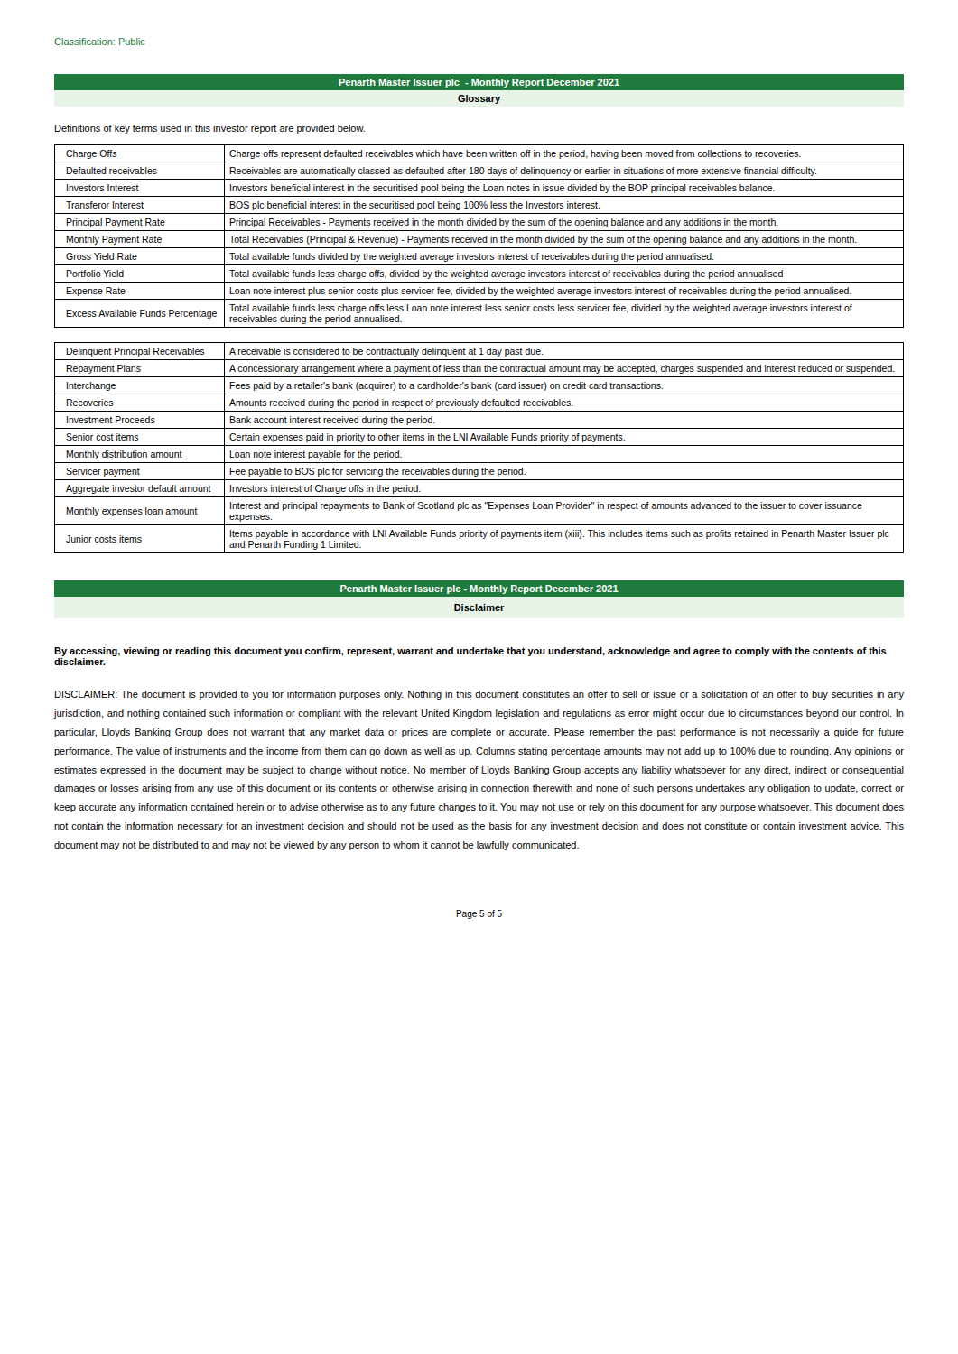Classification: Public
Penarth Master Issuer plc - Monthly Report December 2021
Glossary
Definitions of key terms used in this investor report are provided below.
| Charge Offs | Charge offs represent defaulted receivables which have been written off in the period, having been moved from collections to recoveries. |
| Defaulted receivables | Receivables are automatically classed as defaulted after 180 days of delinquency or earlier in situations of more extensive financial difficulty. |
| Investors Interest | Investors beneficial interest in the securitised pool being the Loan notes in issue divided by the BOP principal receivables balance. |
| Transferor Interest | BOS plc beneficial interest in the securitised pool being 100% less the Investors interest. |
| Principal Payment Rate | Principal Receivables - Payments received in the month divided by the sum of the opening balance and any additions in the month. |
| Monthly Payment Rate | Total Receivables (Principal & Revenue) - Payments received in the month divided by the sum of the opening balance and any additions in the month. |
| Gross Yield Rate | Total available funds divided by the weighted average investors interest of receivables during the period annualised. |
| Portfolio Yield | Total available funds less charge offs, divided by the weighted average investors interest of receivables during the period annualised |
| Expense Rate | Loan note interest plus senior costs plus servicer fee, divided by the weighted average investors interest of receivables during the period annualised. |
| Excess Available Funds Percentage | Total available funds less charge offs less Loan note interest less senior costs less servicer fee, divided by the weighted average investors interest of receivables during the period annualised. |
| Delinquent Principal Receivables | A receivable is considered to be contractually delinquent at 1 day past due. |
| Repayment Plans | A concessionary arrangement where a payment of less than the contractual amount may be accepted, charges suspended and interest reduced or suspended. |
| Interchange | Fees paid by a retailer's bank (acquirer) to a cardholder's bank (card issuer) on credit card transactions. |
| Recoveries | Amounts received during the period in respect of previously defaulted receivables. |
| Investment Proceeds | Bank account interest received during the period. |
| Senior cost items | Certain expenses paid in priority to other items in the LNI Available Funds priority of payments. |
| Monthly distribution amount | Loan note interest payable for the period. |
| Servicer payment | Fee payable to BOS plc for servicing the receivables during the period. |
| Aggregate investor default amount | Investors interest of Charge offs in the period. |
| Monthly expenses loan amount | Interest and principal repayments to Bank of Scotland plc as "Expenses Loan Provider" in respect of amounts advanced to the issuer to cover issuance expenses. |
| Junior costs items | Items payable in accordance with LNI Available Funds priority of payments item (xiii). This includes items such as profits retained in Penarth Master Issuer plc and Penarth Funding 1 Limited. |
Penarth Master Issuer plc - Monthly Report December 2021
Disclaimer
By accessing, viewing or reading this document you confirm, represent, warrant and undertake that you understand, acknowledge and agree to comply with the contents of this disclaimer.
DISCLAIMER: The document is provided to you for information purposes only. Nothing in this document constitutes an offer to sell or issue or a solicitation of an offer to buy securities in any jurisdiction, and nothing contained such information or compliant with the relevant United Kingdom legislation and regulations as error might occur due to circumstances beyond our control. In particular, Lloyds Banking Group does not warrant that any market data or prices are complete or accurate. Please remember the past performance is not necessarily a guide for future performance. The value of instruments and the income from them can go down as well as up. Columns stating percentage amounts may not add up to 100% due to rounding. Any opinions or estimates expressed in the document may be subject to change without notice. No member of Lloyds Banking Group accepts any liability whatsoever for any direct, indirect or consequential damages or losses arising from any use of this document or its contents or otherwise arising in connection therewith and none of such persons undertakes any obligation to update, correct or keep accurate any information contained herein or to advise otherwise as to any future changes to it. You may not use or rely on this document for any purpose whatsoever. This document does not contain the information necessary for an investment decision and should not be used as the basis for any investment decision and does not constitute or contain investment advice. This document may not be distributed to and may not be viewed by any person to whom it cannot be lawfully communicated.
Page 5 of 5